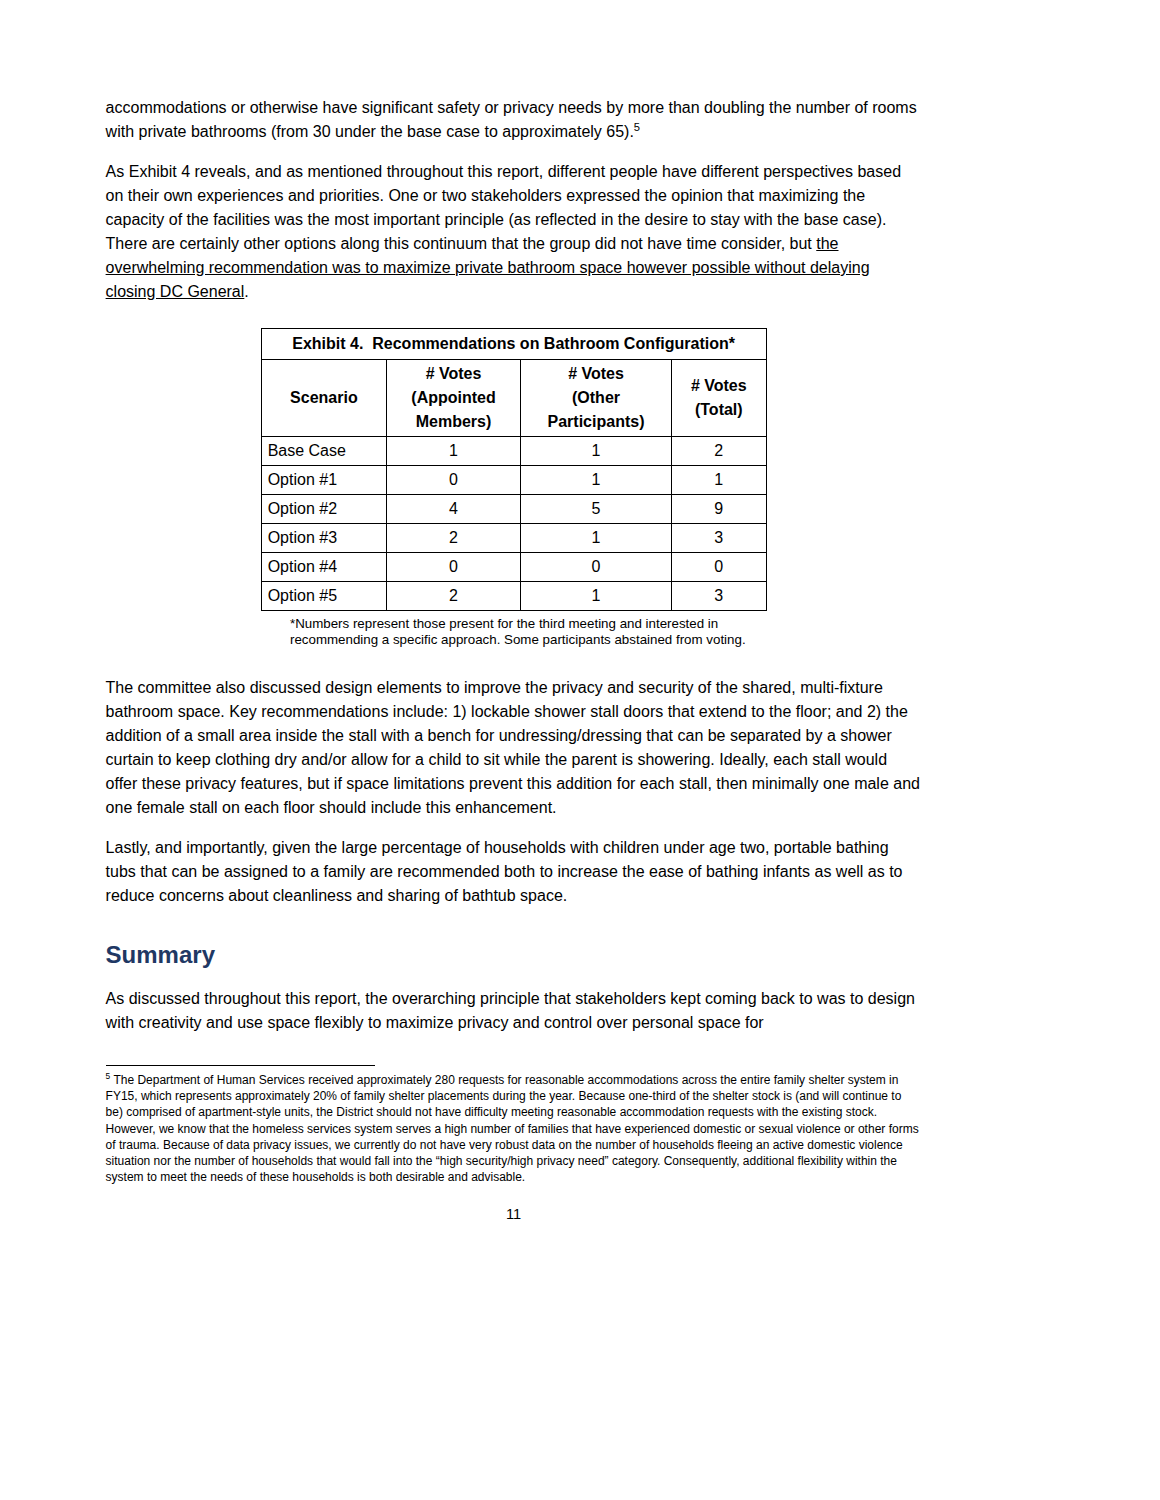accommodations or otherwise have significant safety or privacy needs by more than doubling the number of rooms with private bathrooms (from 30 under the base case to approximately 65).5
As Exhibit 4 reveals, and as mentioned throughout this report, different people have different perspectives based on their own experiences and priorities. One or two stakeholders expressed the opinion that maximizing the capacity of the facilities was the most important principle (as reflected in the desire to stay with the base case). There are certainly other options along this continuum that the group did not have time consider, but the overwhelming recommendation was to maximize private bathroom space however possible without delaying closing DC General.
Exhibit 4. Recommendations on Bathroom Configuration*
| Scenario | # Votes (Appointed Members) | # Votes (Other Participants) | # Votes (Total) |
| --- | --- | --- | --- |
| Base Case | 1 | 1 | 2 |
| Option #1 | 0 | 1 | 1 |
| Option #2 | 4 | 5 | 9 |
| Option #3 | 2 | 1 | 3 |
| Option #4 | 0 | 0 | 0 |
| Option #5 | 2 | 1 | 3 |
*Numbers represent those present for the third meeting and interested in recommending a specific approach. Some participants abstained from voting.
The committee also discussed design elements to improve the privacy and security of the shared, multi-fixture bathroom space. Key recommendations include: 1) lockable shower stall doors that extend to the floor; and 2) the addition of a small area inside the stall with a bench for undressing/dressing that can be separated by a shower curtain to keep clothing dry and/or allow for a child to sit while the parent is showering. Ideally, each stall would offer these privacy features, but if space limitations prevent this addition for each stall, then minimally one male and one female stall on each floor should include this enhancement.
Lastly, and importantly, given the large percentage of households with children under age two, portable bathing tubs that can be assigned to a family are recommended both to increase the ease of bathing infants as well as to reduce concerns about cleanliness and sharing of bathtub space.
Summary
As discussed throughout this report, the overarching principle that stakeholders kept coming back to was to design with creativity and use space flexibly to maximize privacy and control over personal space for
5 The Department of Human Services received approximately 280 requests for reasonable accommodations across the entire family shelter system in FY15, which represents approximately 20% of family shelter placements during the year. Because one-third of the shelter stock is (and will continue to be) comprised of apartment-style units, the District should not have difficulty meeting reasonable accommodation requests with the existing stock. However, we know that the homeless services system serves a high number of families that have experienced domestic or sexual violence or other forms of trauma. Because of data privacy issues, we currently do not have very robust data on the number of households fleeing an active domestic violence situation nor the number of households that would fall into the “high security/high privacy need” category. Consequently, additional flexibility within the system to meet the needs of these households is both desirable and advisable.
11